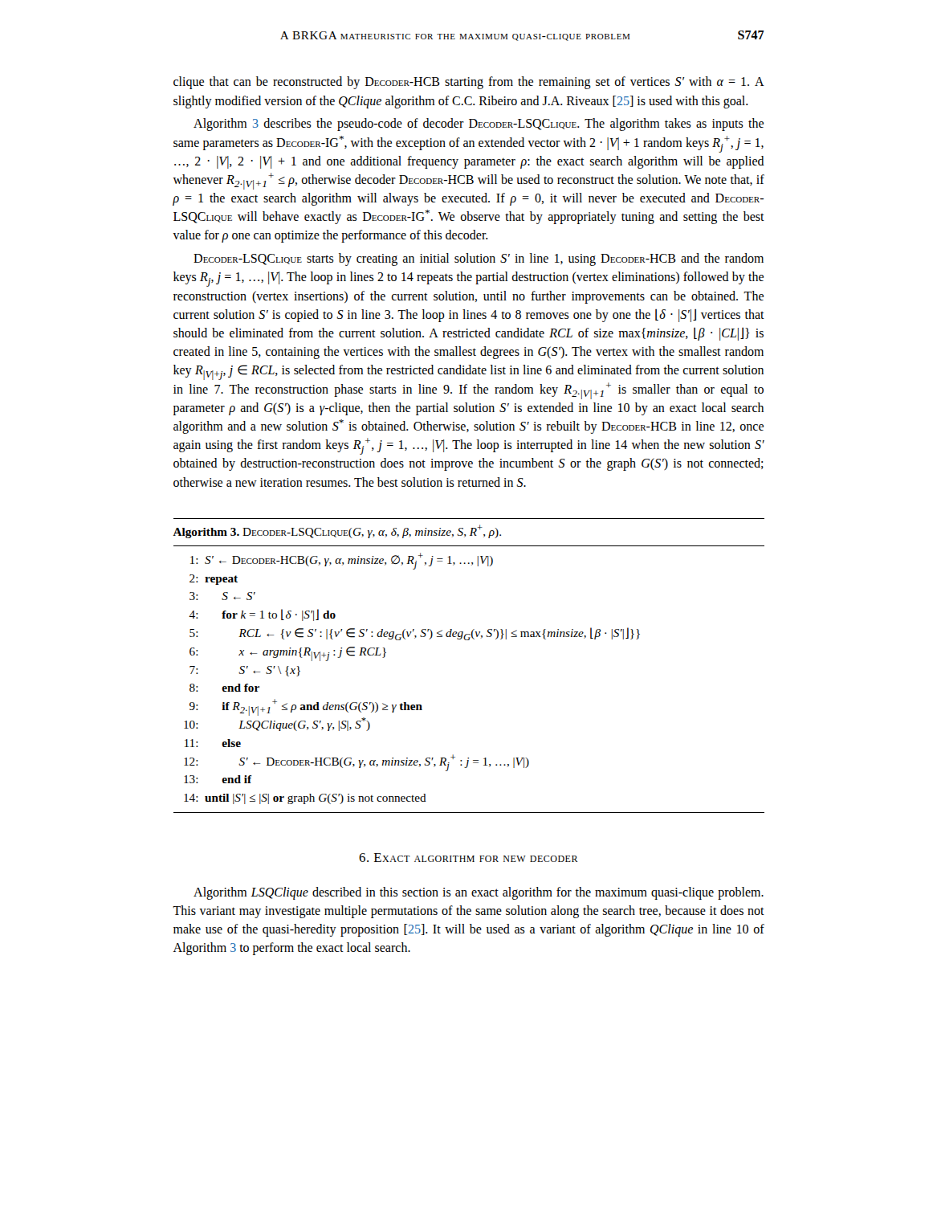A BRKGA matheuristic for the maximum quasi-clique problem S747
clique that can be reconstructed by Decoder-HCB starting from the remaining set of vertices S′ with α = 1. A slightly modified version of the QClique algorithm of C.C. Ribeiro and J.A. Riveaux [25] is used with this goal.
Algorithm 3 describes the pseudo-code of decoder Decoder-LSQClique. The algorithm takes as inputs the same parameters as Decoder-IG*, with the exception of an extended vector with 2 · |V| + 1 random keys Rj+, j = 1, …, 2 · |V|, 2 · |V| + 1 and one additional frequency parameter ρ: the exact search algorithm will be applied whenever R2·|V|+1+ ≤ ρ, otherwise decoder Decoder-HCB will be used to reconstruct the solution. We note that, if ρ = 1 the exact search algorithm will always be executed. If ρ = 0, it will never be executed and Decoder-LSQClique will behave exactly as Decoder-IG*. We observe that by appropriately tuning and setting the best value for ρ one can optimize the performance of this decoder.
Decoder-LSQClique starts by creating an initial solution S′ in line 1, using Decoder-HCB and the random keys Rj, j = 1, …, |V|. The loop in lines 2 to 14 repeats the partial destruction (vertex eliminations) followed by the reconstruction (vertex insertions) of the current solution, until no further improvements can be obtained. The current solution S′ is copied to S in line 3. The loop in lines 4 to 8 removes one by one the ⌊δ · |S′|⌋ vertices that should be eliminated from the current solution. A restricted candidate RCL of size max{minsize, ⌊β · |CL|⌋} is created in line 5, containing the vertices with the smallest degrees in G(S′). The vertex with the smallest random key R|V|+j, j ∈ RCL, is selected from the restricted candidate list in line 6 and eliminated from the current solution in line 7. The reconstruction phase starts in line 9. If the random key R2·|V|+1+ is smaller than or equal to parameter ρ and G(S′) is a γ-clique, then the partial solution S′ is extended in line 10 by an exact local search algorithm and a new solution S* is obtained. Otherwise, solution S′ is rebuilt by Decoder-HCB in line 12, once again using the first random keys Rj+, j = 1, …, |V|. The loop is interrupted in line 14 when the new solution S′ obtained by destruction-reconstruction does not improve the incumbent S or the graph G(S′) is not connected; otherwise a new iteration resumes. The best solution is returned in S.
Algorithm 3. Decoder-LSQClique(G, γ, α, δ, β, minsize, S, R+, ρ).
S′ ← Decoder-HCB(G, γ, α, minsize, ∅, Rj+, j = 1, …, |V|)
repeat
S ← S′
for k = 1 to ⌊δ · |S′|⌋ do
RCL ← {v ∈ S′ : |{v′ ∈ S′ : degG(v′, S′) ≤ degG(v, S′)}| ≤ max{minsize, ⌊β · |S′|⌋}}
x ← argmin{R|V|+j : j ∈ RCL}
S′ ← S′ \ {x}
end for
if R2·|V|+1+ ≤ ρ and dens(G(S′)) ≥ γ then
LSQClique(G, S′, γ, |S|, S*)
else
S′ ← Decoder-HCB(G, γ, α, minsize, S′, Rj+ : j = 1, …, |V|)
end if
until |S′| ≤ |S| or graph G(S′) is not connected
6. Exact algorithm for new decoder
Algorithm LSQClique described in this section is an exact algorithm for the maximum quasi-clique problem. This variant may investigate multiple permutations of the same solution along the search tree, because it does not make use of the quasi-heredity proposition [25]. It will be used as a variant of algorithm QClique in line 10 of Algorithm 3 to perform the exact local search.